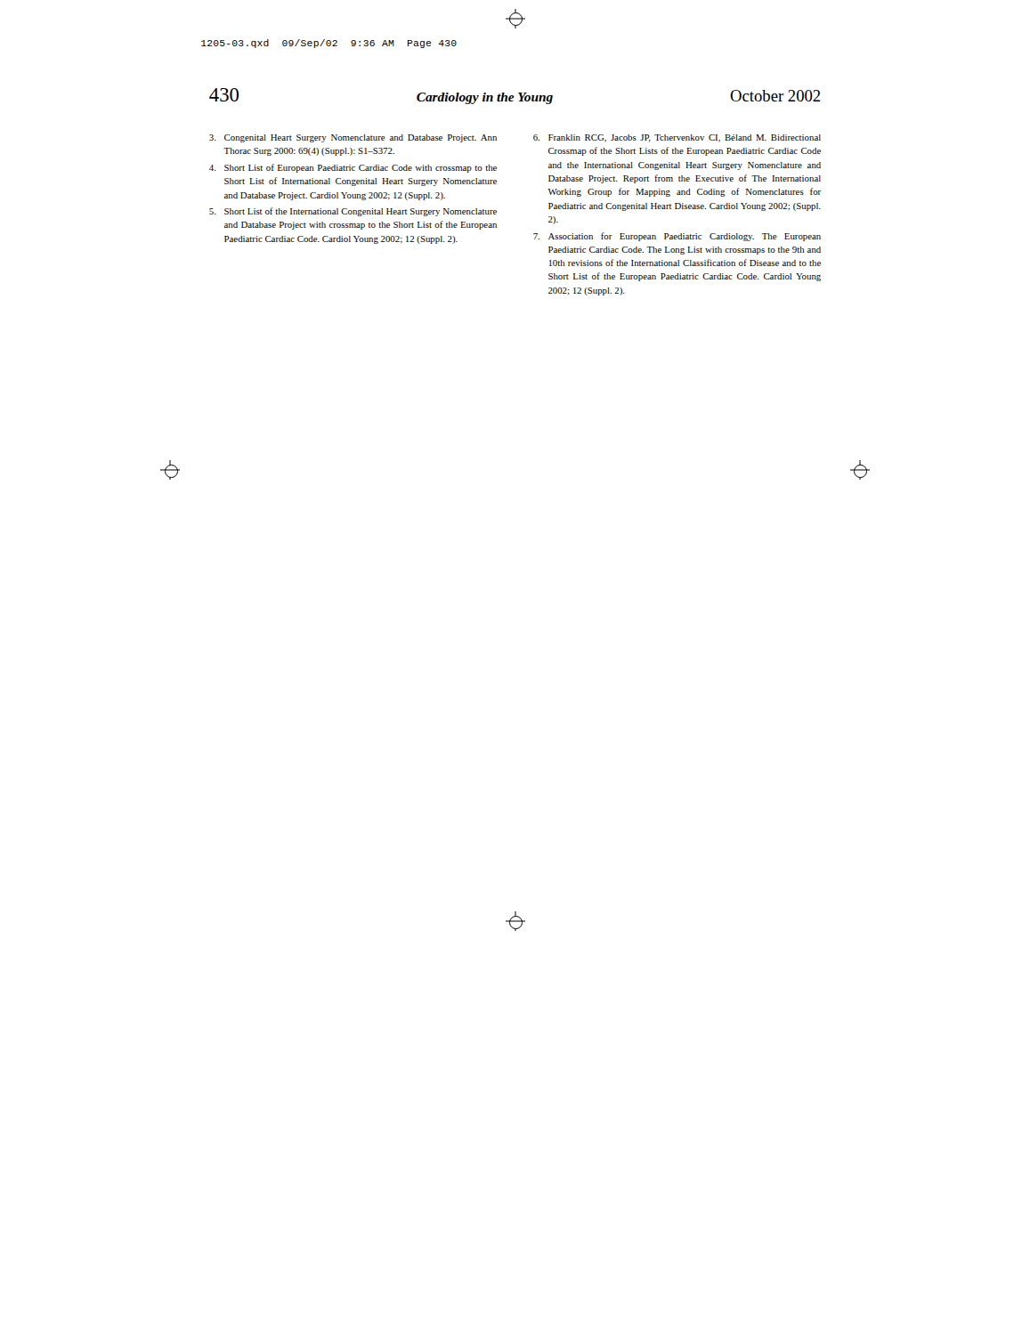1205-03.qxd 09/Sep/02 9:36 AM Page 430
430 Cardiology in the Young October 2002
Congenital Heart Surgery Nomenclature and Database Project. Ann Thorac Surg 2000: 69(4) (Suppl.): S1–S372.
Short List of European Paediatric Cardiac Code with crossmap to the Short List of International Congenital Heart Surgery Nomenclature and Database Project. Cardiol Young 2002; 12 (Suppl. 2).
Short List of the International Congenital Heart Surgery Nomenclature and Database Project with crossmap to the Short List of the European Paediatric Cardiac Code. Cardiol Young 2002; 12 (Suppl. 2).
Franklin RCG, Jacobs JP, Tchervenkov CI, Béland M. Bidirectional Crossmap of the Short Lists of the European Paediatric Cardiac Code and the International Congenital Heart Surgery Nomenclature and Database Project. Report from the Executive of The International Working Group for Mapping and Coding of Nomenclatures for Paediatric and Congenital Heart Disease. Cardiol Young 2002; (Suppl. 2).
Association for European Paediatric Cardiology. The European Paediatric Cardiac Code. The Long List with crossmaps to the 9th and 10th revisions of the International Classification of Disease and to the Short List of the European Paediatric Cardiac Code. Cardiol Young 2002; 12 (Suppl. 2).